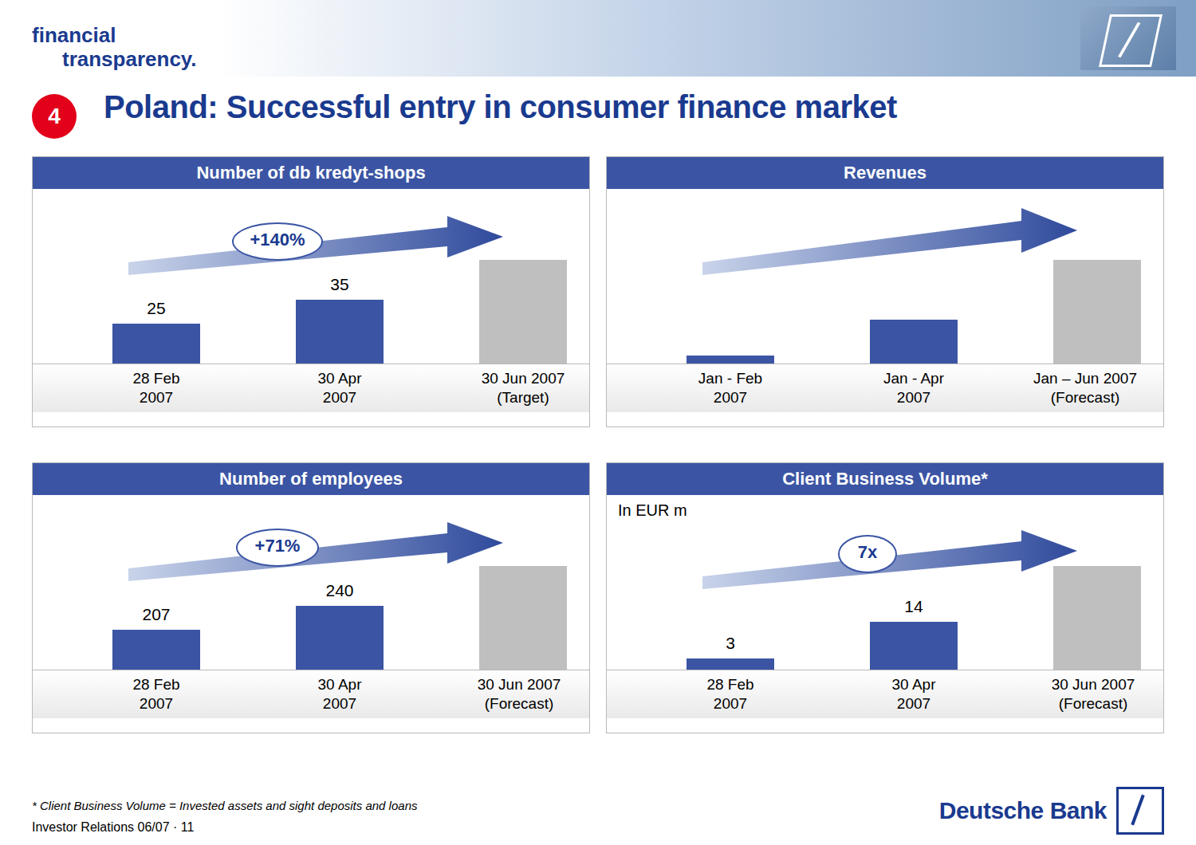financialtransparency.
4
Poland: Successful entry in consumer finance market
Number of db kredyt-shops
+140%
25
35
28 Feb
2007 30 Apr
2007 30 Jun 2007
(Target)
Revenues
Jan - Feb
2007 Jan - Apr
2007 Jan – Jun 2007
(Forecast)
Number of employees
+71%
207
240
28 Feb
2007 30 Apr
2007 30 Jun 2007
(Forecast)
Client Business Volume*
In EUR m
7x
3
14
28 Feb
2007 30 Apr
2007 30 Jun 2007
(Forecast)
* Client Business Volume = Invested assets and sight deposits and loans
Investor Relations 06/07 · 11
Deutsche Bank